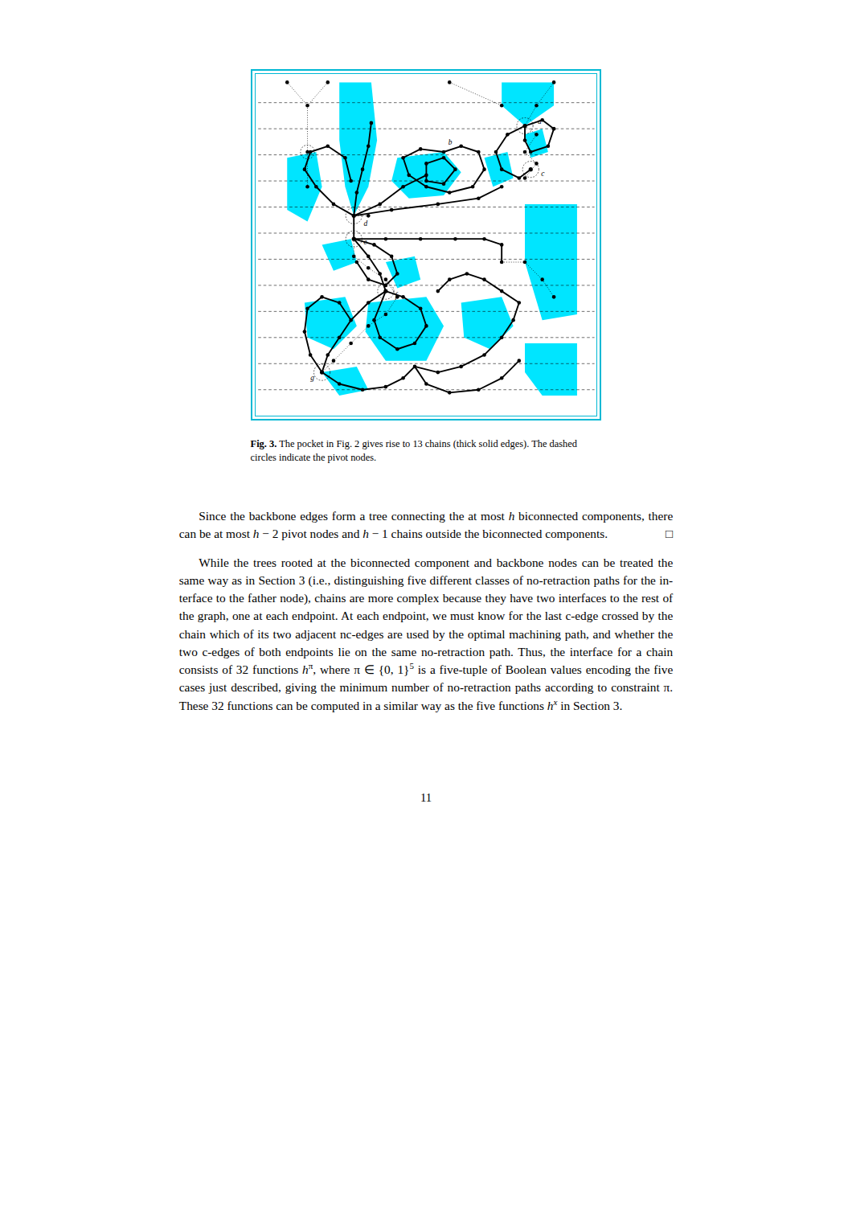a b c d e f g
Fig. 3. The pocket in Fig. 2 gives rise to 13 chains (thick solid edges). The dashed circles indicate the pivot nodes.
Since the backbone edges form a tree connecting the at most h biconnected components, there can be at most h − 2 pivot nodes and h − 1 chains outside the biconnected components.□
While the trees rooted at the biconnected component and backbone nodes can be treated the same way as in Section 3 (i.e., distinguishing five different classes of no-retraction paths for the interface to the father node), chains are more complex because they have two interfaces to the rest of the graph, one at each endpoint. At each endpoint, we must know for the last c-edge crossed by the chain which of its two adjacent nc-edges are used by the optimal machining path, and whether the two c-edges of both endpoints lie on the same no-retraction path. Thus, the interface for a chain consists of 32 functions hπ, where π ∈ {0, 1}5 is a five-tuple of Boolean values encoding the five cases just described, giving the minimum number of no-retraction paths according to constraint π. These 32 functions can be computed in a similar way as the five functions hx in Section 3.
11